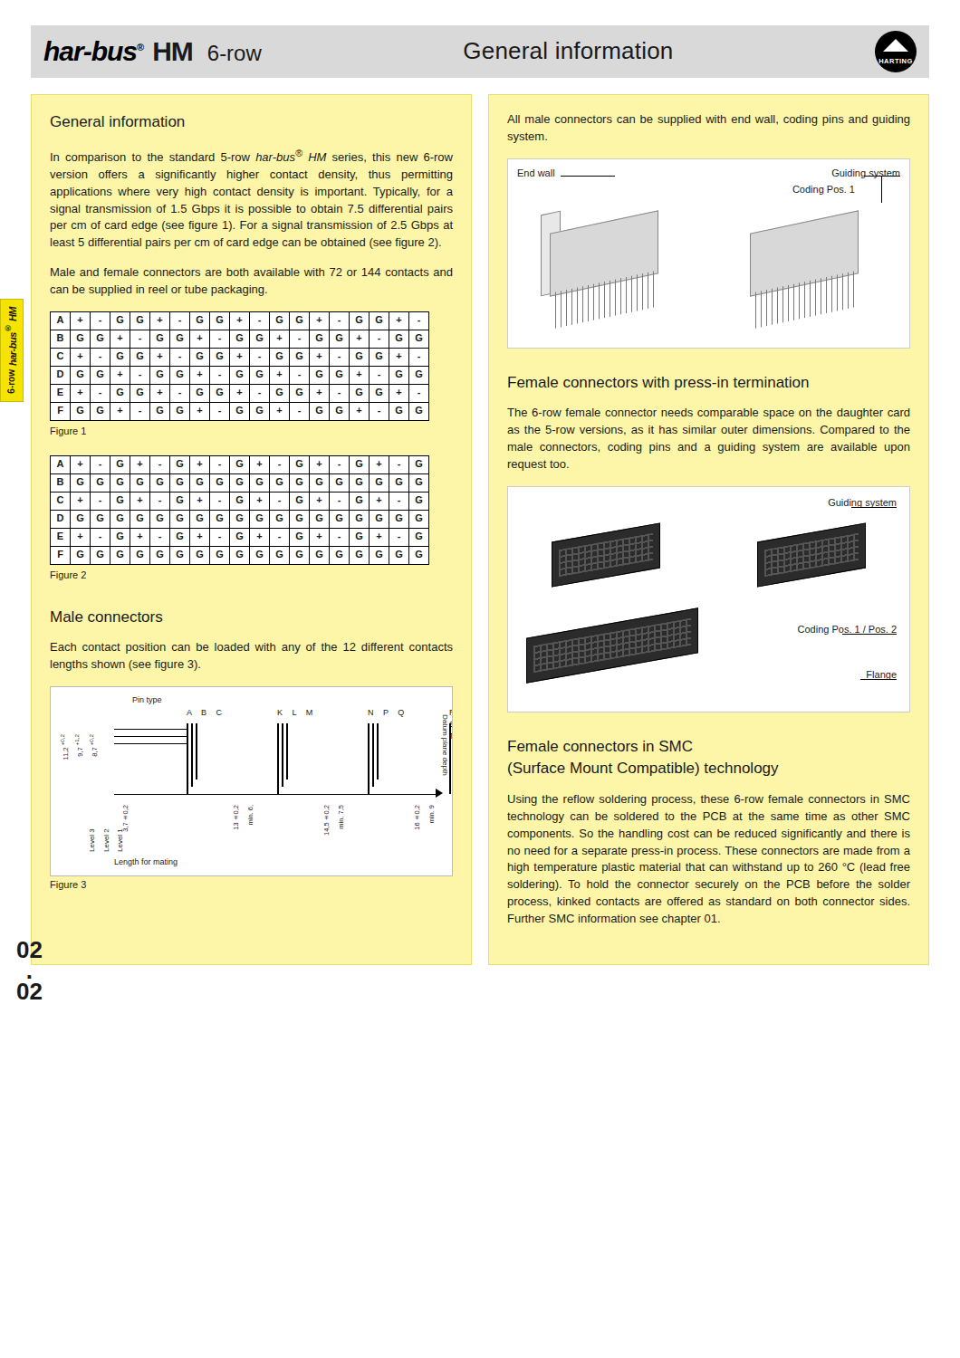har-bus® HM 6-row
General information
HARTING
har-bus® HM
6-row
General information
In comparison to the standard 5-row har-bus® HM series, this new 6-row version offers a significantly higher contact density, thus permitting applications where very high contact density is important. Typically, for a signal transmission of 1.5 Gbps it is possible to obtain 7.5 differential pairs per cm of card edge (see figure 1). For a signal transmission of 2.5 Gbps at least 5 differential pairs per cm of card edge can be obtained (see figure 2).
Male and female connectors are both available with 72 or 144 contacts and can be supplied in reel or tube packaging.
| A | + | - | G | G | + | - | G | G | + | - | G | G | + | - | G | G | + | - |
| B | G | G | + | - | G | G | + | - | G | G | + | - | G | G | + | - | G | G |
| C | + | - | G | G | + | - | G | G | + | - | G | G | + | - | G | G | + | - |
| D | G | G | + | - | G | G | + | - | G | G | + | - | G | G | + | - | G | G |
| E | + | - | G | G | + | - | G | G | + | - | G | G | + | - | G | G | + | - |
| F | G | G | + | - | G | G | + | - | G | G | + | - | G | G | + | - | G | G |
Figure 1
| A | + | - | G | + | - | G | + | - | G | + | - | G | + | - | G | + | - | G |
| B | G | G | G | G | G | G | G | G | G | G | G | G | G | G | G | G | G | G |
| C | + | - | G | + | - | G | + | - | G | + | - | G | + | - | G | + | - | G |
| D | G | G | G | G | G | G | G | G | G | G | G | G | G | G | G | G | G | G |
| E | + | - | G | + | - | G | + | - | G | + | - | G | + | - | G | + | - | G |
| F | G | G | G | G | G | G | G | G | G | G | G | G | G | G | G | G | G | G |
Figure 2
Male connectors
Each contact position can be loaded with any of the 12 different contacts lengths shown (see figure 3).
Pin type
A B C
K L M
N P Q
R S T
Datum plane depth
11,2 +0,2
9,7 +1,2
8,7 +0,2
3,7±0,2
13±0,2
min. 6,
14,5±0,2
min. 7,5
16±0,2
min. 9
Level 3
Level 2
Level 1
Length for mating
Figure 3
All male connectors can be supplied with end wall, coding pins and guiding system.
End wall
Guiding system
Coding Pos. 1
Female connectors with press-in termination
The 6-row female connector needs comparable space on the daughter card as the 5-row versions, as it has similar outer dimensions. Compared to the male connectors, coding pins and a guiding system are available upon request too.
Guiding system
Coding Pos. 1 / Pos. 2
Flange
Female connectors in SMC
(Surface Mount Compatible) technology
Using the reflow soldering process, these 6-row female connectors in SMC technology can be soldered to the PCB at the same time as other SMC components. So the handling cost can be reduced significantly and there is no need for a separate press-in process. These connectors are made from a high temperature plastic material that can withstand up to 260 °C (lead free soldering). To hold the connector securely on the PCB before the solder process, kinked contacts are offered as standard on both connector sides. Further SMC information see chapter 01.
02
.
02